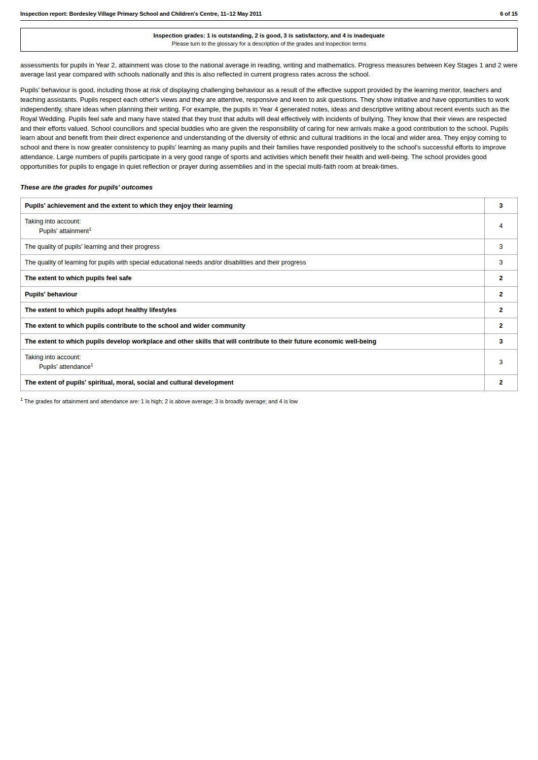Inspection report: Bordesley Village Primary School and Children's Centre, 11–12 May 2011
6 of 15
Inspection grades: 1 is outstanding, 2 is good, 3 is satisfactory, and 4 is inadequate
Please turn to the glossary for a description of the grades and inspection terms
assessments for pupils in Year 2, attainment was close to the national average in reading, writing and mathematics. Progress measures between Key Stages 1 and 2 were average last year compared with schools nationally and this is also reflected in current progress rates across the school.
Pupils' behaviour is good, including those at risk of displaying challenging behaviour as a result of the effective support provided by the learning mentor, teachers and teaching assistants. Pupils respect each other's views and they are attentive, responsive and keen to ask questions. They show initiative and have opportunities to work independently, share ideas when planning their writing. For example, the pupils in Year 4 generated notes, ideas and descriptive writing about recent events such as the Royal Wedding. Pupils feel safe and many have stated that they trust that adults will deal effectively with incidents of bullying. They know that their views are respected and their efforts valued. School councillors and special buddies who are given the responsibility of caring for new arrivals make a good contribution to the school. Pupils learn about and benefit from their direct experience and understanding of the diversity of ethnic and cultural traditions in the local and wider area. They enjoy coming to school and there is now greater consistency to pupils' learning as many pupils and their families have responded positively to the school's successful efforts to improve attendance. Large numbers of pupils participate in a very good range of sports and activities which benefit their health and well-being. The school provides good opportunities for pupils to engage in quiet reflection or prayer during assemblies and in the special multi-faith room at break-times.
These are the grades for pupils' outcomes
| Pupils' achievement and the extent to which they enjoy their learning | 3 |
| Taking into account: Pupils' attainment 1 | 4 |
| The quality of pupils' learning and their progress | 3 |
| The quality of learning for pupils with special educational needs and/or disabilities and their progress | 3 |
| The extent to which pupils feel safe | 2 |
| Pupils' behaviour | 2 |
| The extent to which pupils adopt healthy lifestyles | 2 |
| The extent to which pupils contribute to the school and wider community | 2 |
| The extent to which pupils develop workplace and other skills that will contribute to their future economic well-being | 3 |
| Taking into account: Pupils' attendance 1 | 3 |
| The extent of pupils' spiritual, moral, social and cultural development | 2 |
1 The grades for attainment and attendance are: 1 is high; 2 is above average; 3 is broadly average; and 4 is low